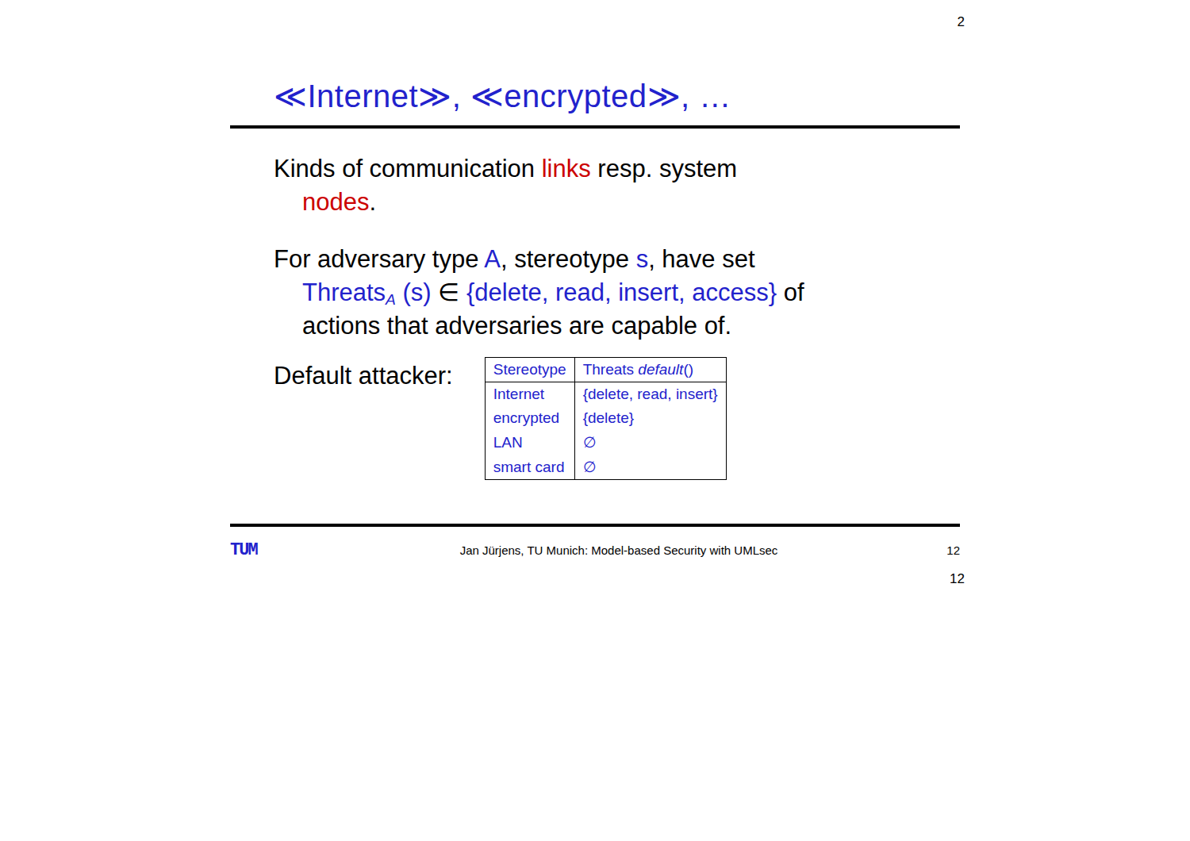2
≪Internet≫, ≪encrypted≫, …
Kinds of communication links resp. system nodes.
For adversary type A, stereotype s, have set ThreatsA (s) ∈ {delete, read, insert, access} of actions that adversaries are capable of.
Default attacker:
| Stereotype | Threats default () |
| --- | --- |
| Internet | {delete, read, insert} |
| encrypted | {delete} |
| LAN | ∅ |
| smart card | ∅ |
TUM
Jan Jürjens, TU Munich: Model-based Security with UMLsec
12
12